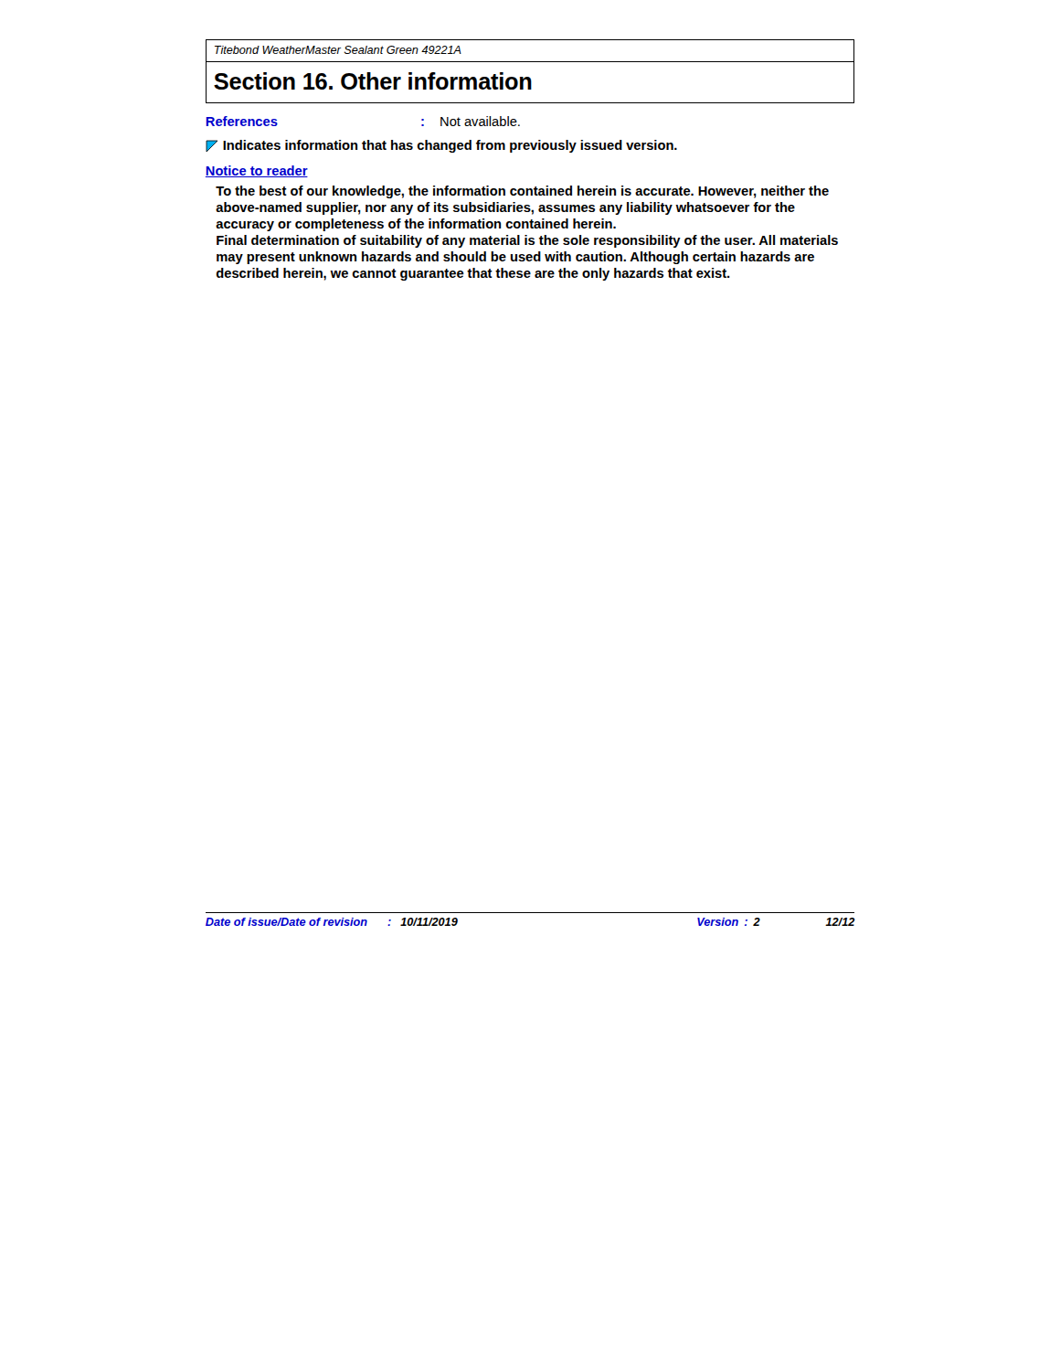Titebond WeatherMaster Sealant Green 49221A
Section 16. Other information
References
:
Not available.
Indicates information that has changed from previously issued version.
Notice to reader
To the best of our knowledge, the information contained herein is accurate. However, neither the above-named supplier, nor any of its subsidiaries, assumes any liability whatsoever for the accuracy or completeness of the information contained herein.
Final determination of suitability of any material is the sole responsibility of the user. All materials may present unknown hazards and should be used with caution. Although certain hazards are described herein, we cannot guarantee that these are the only hazards that exist.
Date of issue/Date of revision : 10/11/2019 Version : 2 12/12